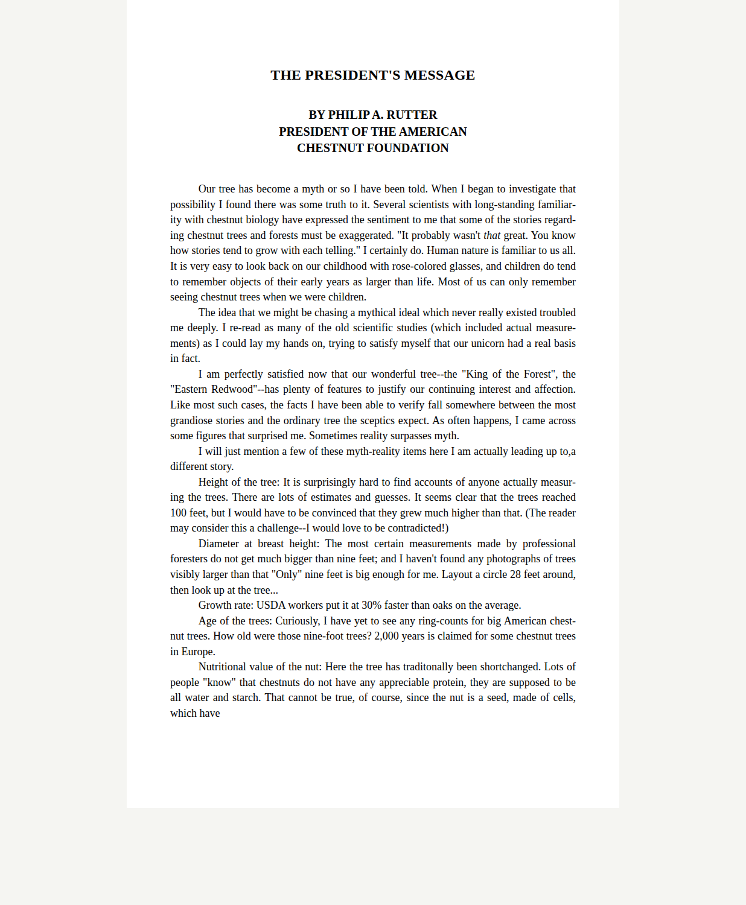THE PRESIDENT'S MESSAGE
BY PHILIP A. RUTTER PRESIDENT OF THE AMERICAN CHESTNUT FOUNDATION
Our tree has become a myth or so I have been told. When I began to investigate that possibility I found there was some truth to it. Several scientists with long-standing familiarity with chestnut biology have expressed the sentiment to me that some of the stories regarding chestnut trees and forests must be exaggerated. "It probably wasn't that great. You know how stories tend to grow with each telling." I certainly do. Human nature is familiar to us all. It is very easy to look back on our childhood with rose-colored glasses, and children do tend to remember objects of their early years as larger than life. Most of us can only remember seeing chestnut trees when we were children.
The idea that we might be chasing a mythical ideal which never really existed troubled me deeply. I re-read as many of the old scientific studies (which included actual measurements) as I could lay my hands on, trying to satisfy myself that our unicorn had a real basis in fact.
I am perfectly satisfied now that our wonderful tree--the "King of the Forest", the "Eastern Redwood"--has plenty of features to justify our continuing interest and affection. Like most such cases, the facts I have been able to verify fall somewhere between the most grandiose stories and the ordinary tree the sceptics expect. As often happens, I came across some figures that surprised me. Sometimes reality surpasses myth.
I will just mention a few of these myth-reality items here I am actually leading up to,a different story.
Height of the tree: It is surprisingly hard to find accounts of anyone actually measuring the trees. There are lots of estimates and guesses. It seems clear that the trees reached 100 feet, but I would have to be convinced that they grew much higher than that. (The reader may consider this a challenge--I would love to be contradicted!)
Diameter at breast height: The most certain measurements made by professional foresters do not get much bigger than nine feet; and I haven't found any photographs of trees visibly larger than that "Only" nine feet is big enough for me. Layout a circle 28 feet around, then look up at the tree...
Growth rate: USDA workers put it at 30% faster than oaks on the average.
Age of the trees: Curiously, I have yet to see any ring-counts for big American chestnut trees. How old were those nine-foot trees? 2,000 years is claimed for some chestnut trees in Europe.
Nutritional value of the nut: Here the tree has traditonally been shortchanged. Lots of people "know" that chestnuts do not have any appreciable protein, they are supposed to be all water and starch. That cannot be true, of course, since the nut is a seed, made of cells, which have